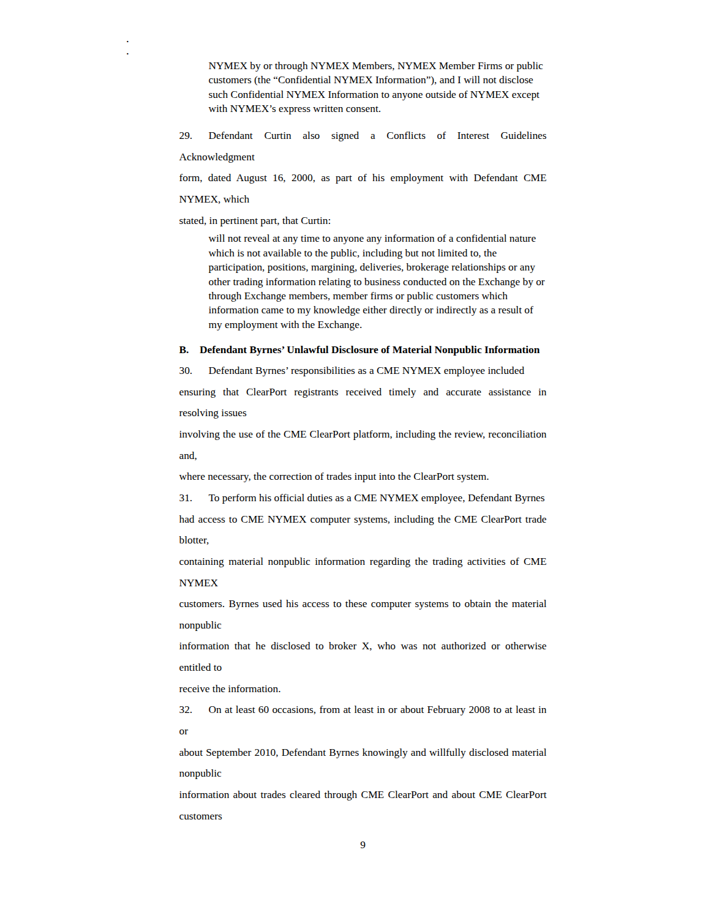. .
NYMEX by or through NYMEX Members, NYMEX Member Firms or public customers (the “Confidential NYMEX Information”), and I will not disclose such Confidential NYMEX Information to anyone outside of NYMEX except with NYMEX’s express written consent.
29. Defendant Curtin also signed a Conflicts of Interest Guidelines Acknowledgment
form, dated August 16, 2000, as part of his employment with Defendant CME NYMEX, which
stated, in pertinent part, that Curtin:
will not reveal at any time to anyone any information of a confidential nature which is not available to the public, including but not limited to, the participation, positions, margining, deliveries, brokerage relationships or any other trading information relating to business conducted on the Exchange by or through Exchange members, member firms or public customers which information came to my knowledge either directly or indirectly as a result of my employment with the Exchange.
B. Defendant Byrnes’ Unlawful Disclosure of Material Nonpublic Information
30. Defendant Byrnes’ responsibilities as a CME NYMEX employee included
ensuring that ClearPort registrants received timely and accurate assistance in resolving issues
involving the use of the CME ClearPort platform, including the review, reconciliation and,
where necessary, the correction of trades input into the ClearPort system.
31. To perform his official duties as a CME NYMEX employee, Defendant Byrnes
had access to CME NYMEX computer systems, including the CME ClearPort trade blotter,
containing material nonpublic information regarding the trading activities of CME NYMEX
customers. Byrnes used his access to these computer systems to obtain the material nonpublic
information that he disclosed to broker X, who was not authorized or otherwise entitled to
receive the information.
32. On at least 60 occasions, from at least in or about February 2008 to at least in or
about September 2010, Defendant Byrnes knowingly and willfully disclosed material nonpublic
information about trades cleared through CME ClearPort and about CME ClearPort customers
9